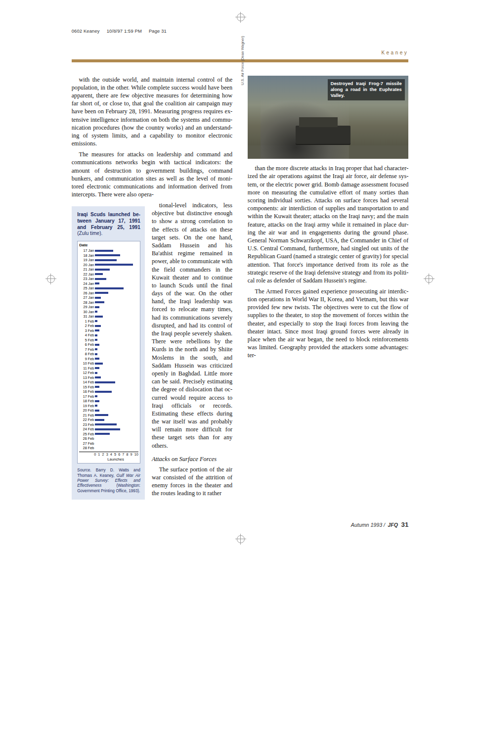0602 Keaney 10/8/97 1:59 PM Page 31
Keaney
with the outside world, and maintain internal control of the population, in the other. While complete success would have been apparent, there are few objective measures for determining how far short of, or close to, that goal the coalition air campaign may have been on February 28, 1991. Measuring progress requires extensive intelligence information on both the systems and communication procedures (how the country works) and an understanding of system limits, and a capability to monitor electronic emissions.
The measures for attacks on leadership and command and communications networks begin with tactical indicators: the amount of destruction to government buildings, command bunkers, and communication sites as well as the level of monitored electronic communications and information derived from intercepts. There were also opera-
Iraqi Scuds launched between January 17, 1991 and February 25, 1991 (Zulu time).
Date
| 17 Jan | |
| 18 Jan | |
| 19 Jan | |
| 20 Jan | |
| 21 Jan | |
| 22 Jan | |
| 23 Jan | |
| 24 Jan | |
| 25 Jan | |
| 26 Jan | |
| 27 Jan | |
| 28 Jan | |
| 29 Jan | |
| 30 Jan | |
| 31 Jan | |
| 1 Feb | |
| 2 Feb | |
| 3 Feb | |
| 4 Feb | |
| 5 Feb | |
| 6 Feb | |
| 7 Feb | |
| 8 Feb | |
| 9 Feb | |
| 10 Feb | |
| 11 Feb | |
| 12 Feb | |
| 13 Feb | |
| 14 Feb | |
| 15 Feb | |
| 16 Feb | |
| 17 Feb | |
| 18 Feb | |
| 19 Feb | |
| 20 Feb | |
| 21 Feb | |
| 22 Feb | |
| 23 Feb | |
| 24 Feb | |
| 25 Feb | |
| 26 Feb | |
| 27 Feb | |
| 28 Feb | |
012345678910
Launches
Source. Barry D. Watts and Thomas A. Keaney, Gulf War Air Power Survey: Effects and Effectiveness (Washington: Government Printing Office, 1993).
tional-level indicators, less objective but distinctive enough to show a strong correlation to the effects of attacks on these target sets. On the one hand, Saddam Hussein and his Ba'athist regime remained in power, able to communicate with the field commanders in the Kuwait theater and to continue to launch Scuds until the final days of the war. On the other hand, the Iraqi leadership was forced to relocate many times, had its communications severely disrupted, and had its control of the Iraqi people severely shaken. There were rebellions by the Kurds in the north and by Shiite Moslems in the south, and Saddam Hussein was criticized openly in Baghdad. Little more can be said. Precisely estimating the degree of dislocation that occurred would require access to Iraqi officials or records. Estimating these effects during the war itself was and probably will remain more difficult for these target sets than for any others.
Attacks on Surface Forces
The surface portion of the air war consisted of the attrition of enemy forces in the theater and the routes leading to it rather
U.S. Air Force (Dean Wagner)
Destroyed Iraqi Frog-7 missile along a road in the Euphrates Valley.
than the more discrete attacks in Iraq proper that had characterized the air operations against the Iraqi air force, air defense system, or the electric power grid. Bomb damage assessment focused more on measuring the cumulative effort of many sorties than scoring individual sorties. Attacks on surface forces had several components: air interdiction of supplies and transportation to and within the Kuwait theater; attacks on the Iraqi navy; and the main feature, attacks on the Iraqi army while it remained in place during the air war and in engagements during the ground phase. General Norman Schwarzkopf, USA, the Commander in Chief of U.S. Central Command, furthermore, had singled out units of the Republican Guard (named a strategic center of gravity) for special attention. That force's importance derived from its role as the strategic reserve of the Iraqi defensive strategy and from its political role as defender of Saddam Hussein's regime.
The Armed Forces gained experience prosecuting air interdiction operations in World War II, Korea, and Vietnam, but this war provided few new twists. The objectives were to cut the flow of supplies to the theater, to stop the movement of forces within the theater, and especially to stop the Iraqi forces from leaving the theater intact. Since most Iraqi ground forces were already in place when the air war began, the need to block reinforcements was limited. Geography provided the attackers some advantages: ter-
Autumn 1993 /JFQ 31